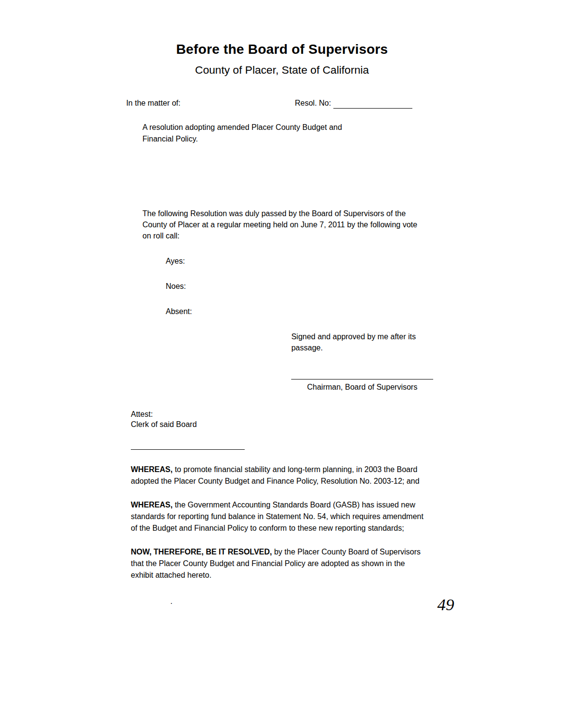Before the Board of Supervisors
County of Placer, State of California
In the matter of:
Resol. No:
A resolution adopting amended Placer County Budget and Financial Policy.
The following Resolution was duly passed by the Board of Supervisors of the County of Placer at a regular meeting held on June 7, 2011 by the following vote on roll call:
Ayes:
Noes:
Absent:
Signed and approved by me after its passage.
Chairman, Board of Supervisors
Attest:
Clerk of said Board
WHEREAS, to promote financial stability and long-term planning, in 2003 the Board adopted the Placer County Budget and Finance Policy, Resolution No. 2003-12; and
WHEREAS, the Government Accounting Standards Board (GASB) has issued new standards for reporting fund balance in Statement No. 54, which requires amendment of the Budget and Financial Policy to conform to these new reporting standards;
NOW, THEREFORE, BE IT RESOLVED, by the Placer County Board of Supervisors that the Placer County Budget and Financial Policy are adopted as shown in the exhibit attached hereto.
.
49